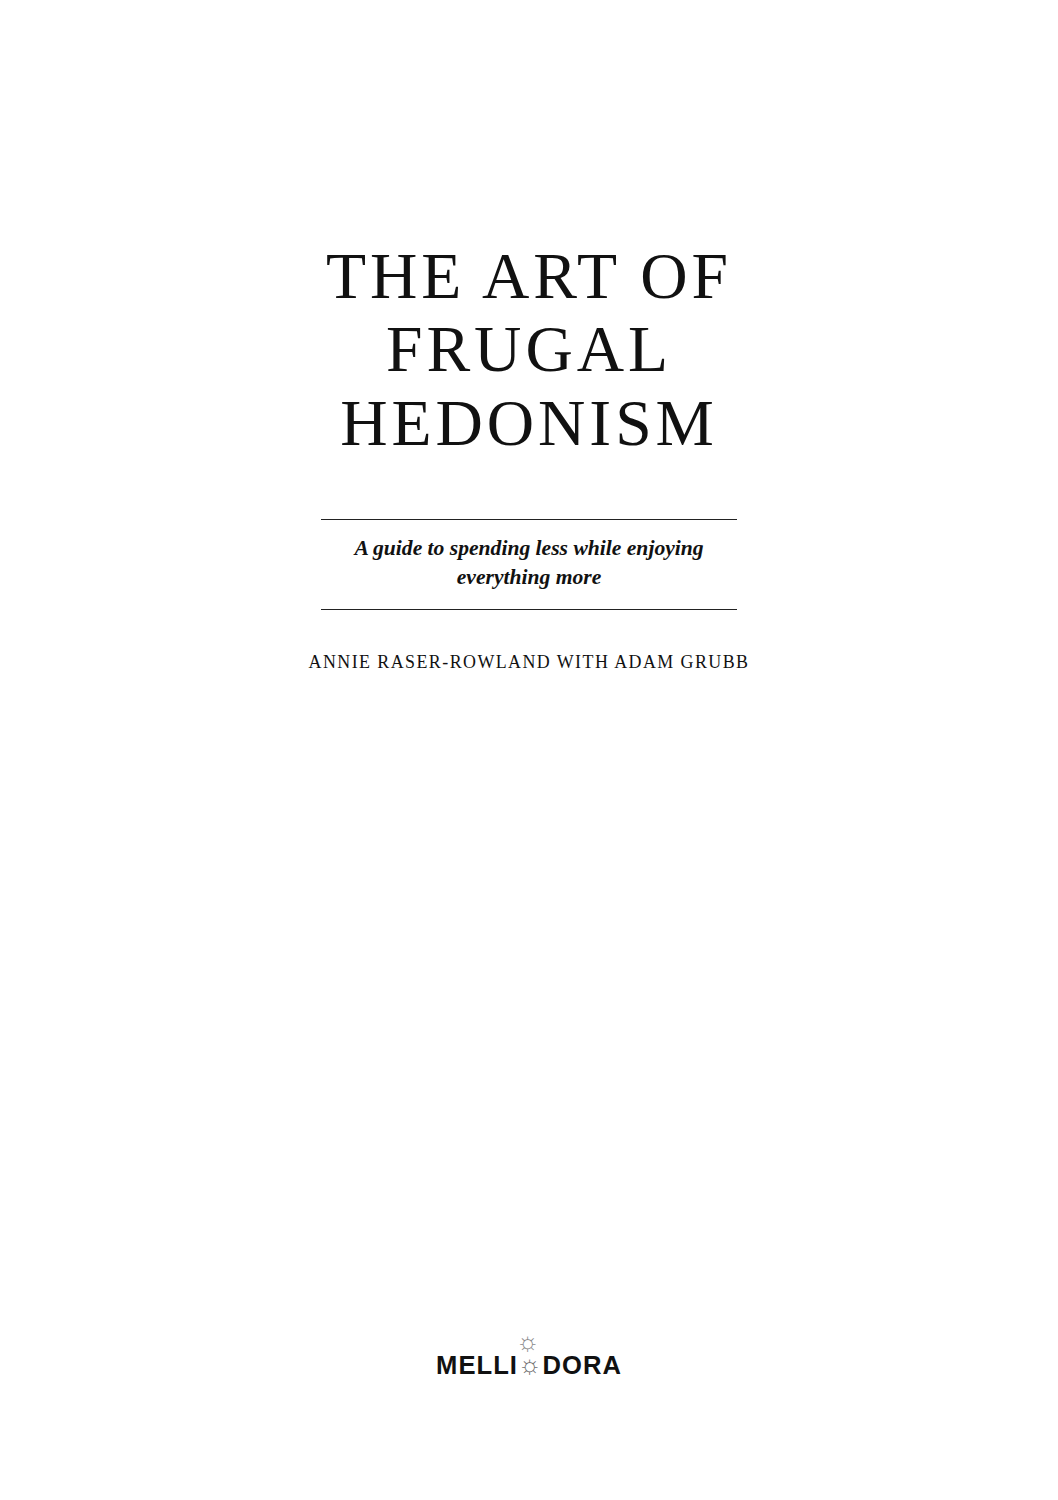The Art of Frugal Hedonism
A guide to spending less while enjoying everything more
Annie Raser-Rowland with Adam Grubb
☼ MELLI☼DORA